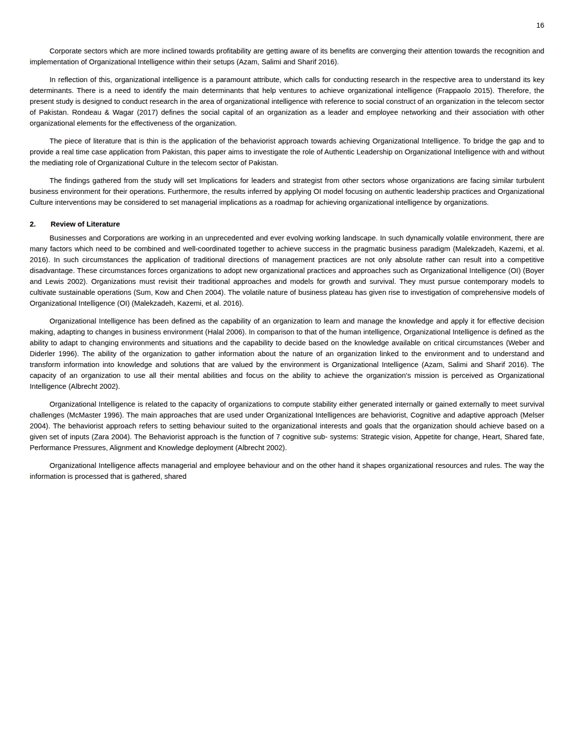16
Corporate sectors which are more inclined towards profitability are getting aware of its benefits are converging their attention towards the recognition and implementation of Organizational Intelligence within their setups (Azam, Salimi and Sharif 2016).
In reflection of this, organizational intelligence is a paramount attribute, which calls for conducting research in the respective area to understand its key determinants. There is a need to identify the main determinants that help ventures to achieve organizational intelligence (Frappaolo 2015). Therefore, the present study is designed to conduct research in the area of organizational intelligence with reference to social construct of an organization in the telecom sector of Pakistan. Rondeau & Wagar (2017) defines the social capital of an organization as a leader and employee networking and their association with other organizational elements for the effectiveness of the organization.
The piece of literature that is thin is the application of the behaviorist approach towards achieving Organizational Intelligence. To bridge the gap and to provide a real time case application from Pakistan, this paper aims to investigate the role of Authentic Leadership on Organizational Intelligence with and without the mediating role of Organizational Culture in the telecom sector of Pakistan.
The findings gathered from the study will set Implications for leaders and strategist from other sectors whose organizations are facing similar turbulent business environment for their operations. Furthermore, the results inferred by applying OI model focusing on authentic leadership practices and Organizational Culture interventions may be considered to set managerial implications as a roadmap for achieving organizational intelligence by organizations.
2. Review of Literature
Businesses and Corporations are working in an unprecedented and ever evolving working landscape. In such dynamically volatile environment, there are many factors which need to be combined and well-coordinated together to achieve success in the pragmatic business paradigm (Malekzadeh, Kazemi, et al. 2016). In such circumstances the application of traditional directions of management practices are not only absolute rather can result into a competitive disadvantage. These circumstances forces organizations to adopt new organizational practices and approaches such as Organizational Intelligence (OI) (Boyer and Lewis 2002). Organizations must revisit their traditional approaches and models for growth and survival. They must pursue contemporary models to cultivate sustainable operations (Sum, Kow and Chen 2004). The volatile nature of business plateau has given rise to investigation of comprehensive models of Organizational Intelligence (OI) (Malekzadeh, Kazemi, et al. 2016).
Organizational Intelligence has been defined as the capability of an organization to learn and manage the knowledge and apply it for effective decision making, adapting to changes in business environment (Halal 2006). In comparison to that of the human intelligence, Organizational Intelligence is defined as the ability to adapt to changing environments and situations and the capability to decide based on the knowledge available on critical circumstances (Weber and Diderler 1996). The ability of the organization to gather information about the nature of an organization linked to the environment and to understand and transform information into knowledge and solutions that are valued by the environment is Organizational Intelligence (Azam, Salimi and Sharif 2016). The capacity of an organization to use all their mental abilities and focus on the ability to achieve the organization's mission is perceived as Organizational Intelligence (Albrecht 2002).
Organizational Intelligence is related to the capacity of organizations to compute stability either generated internally or gained externally to meet survival challenges (McMaster 1996). The main approaches that are used under Organizational Intelligences are behaviorist, Cognitive and adaptive approach (Melser 2004). The behaviorist approach refers to setting behaviour suited to the organizational interests and goals that the organization should achieve based on a given set of inputs (Zara 2004). The Behaviorist approach is the function of 7 cognitive sub- systems: Strategic vision, Appetite for change, Heart, Shared fate, Performance Pressures, Alignment and Knowledge deployment (Albrecht 2002).
Organizational Intelligence affects managerial and employee behaviour and on the other hand it shapes organizational resources and rules. The way the information is processed that is gathered, shared